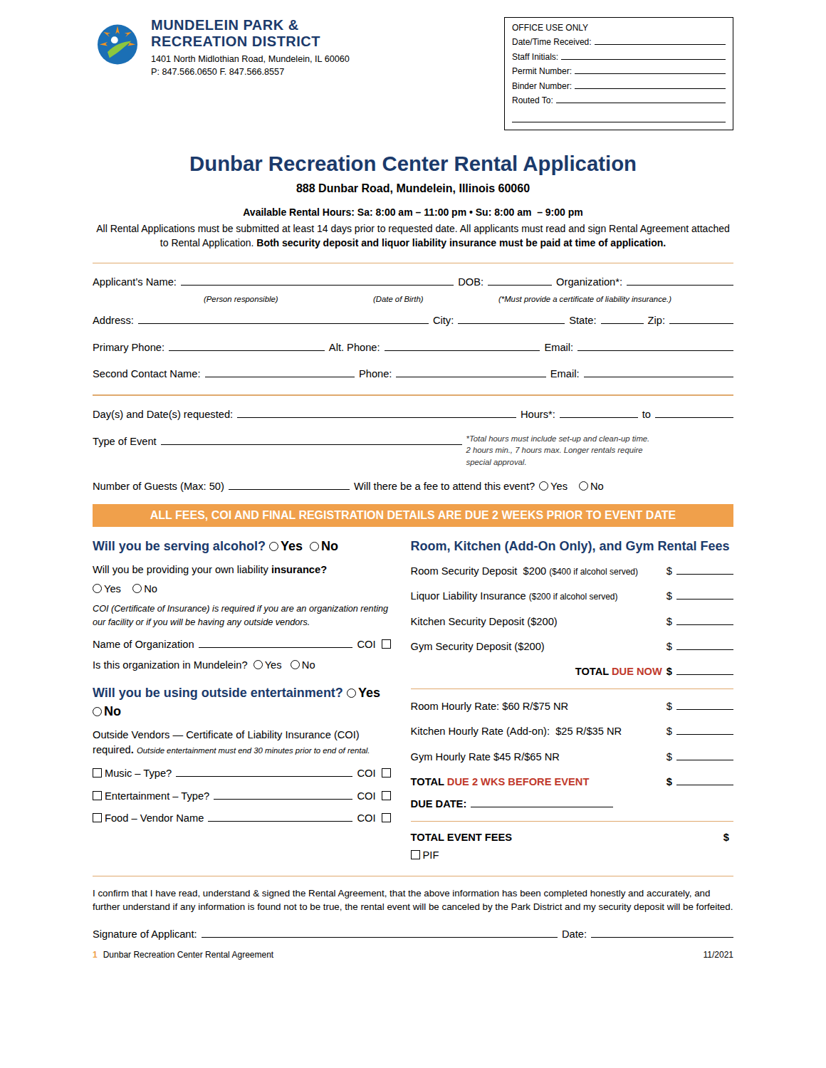MUNDELEIN PARK &
RECREATION DISTRICT
1401 North Midlothian Road, Mundelein, IL 60060
P: 847.566.0650 F. 847.566.8557
OFFICE USE ONLY
Date/Time Received:
Staff Initials:
Permit Number:
Binder Number:
Routed To:
Dunbar Recreation Center Rental Application
888 Dunbar Road, Mundelein, Illinois 60060
Available Rental Hours: Sa: 8:00 am – 11:00 pm • Su: 8:00 am – 9:00 pm
All Rental Applications must be submitted at least 14 days prior to requested date. All applicants must read and sign Rental Agreement attached to Rental Application. Both security deposit and liquor liability insurance must be paid at time of application.
Applicant’s Name: DOB: Organization*:
(Person responsible) (Date of Birth) (*Must provide a certificate of liability insurance.)
Address: City: State: Zip:
Primary Phone: Alt. Phone: Email:
Second Contact Name: Phone: Email:
Day(s) and Date(s) requested: Hours*: to
Type of Event
*Total hours must include set-up and clean-up time.
2 hours min., 7 hours max. Longer rentals require
special approval.
Number of Guests (Max: 50) Will there be a fee to attend this event? Yes No
ALL FEES, COI AND FINAL REGISTRATION DETAILS ARE DUE 2 WEEKS PRIOR TO EVENT DATE
Will you be serving alcohol? Yes No
Will you be providing your own liability insurance?
Yes No
COI (Certificate of Insurance) is required if you are an organization renting our facility or if you will be having any outside vendors.
Name of Organization COI
Is this organization in Mundelein? Yes No
Will you be using outside entertainment? Yes No
Outside Vendors — Certificate of Liability Insurance (COI)
required. Outside entertainment must end 30 minutes prior to end of rental.
Music – Type? COI
Entertainment – Type? COI
Food – Vendor Name COI
Room, Kitchen (Add-On Only), and Gym Rental Fees
Room Security Deposit $200 ($400 if alcohol served) $
Liquor Liability Insurance ($200 if alcohol served) $
Kitchen Security Deposit ($200) $
Gym Security Deposit ($200) $
TOTAL DUE NOW $
Room Hourly Rate: $60 R/$75 NR $
Kitchen Hourly Rate (Add-on): $25 R/$35 NR $
Gym Hourly Rate $45 R/$65 NR $
TOTAL DUE 2 WKS BEFORE EVENT $
DUE DATE:
TOTAL EVENT FEES $
PIF
I confirm that I have read, understand & signed the Rental Agreement, that the above information has been completed honestly and accurately, and further understand if any information is found not to be true, the rental event will be canceled by the Park District and my security deposit will be forfeited.
Signature of Applicant: Date:
1 Dunbar Recreation Center Rental Agreement
11/2021